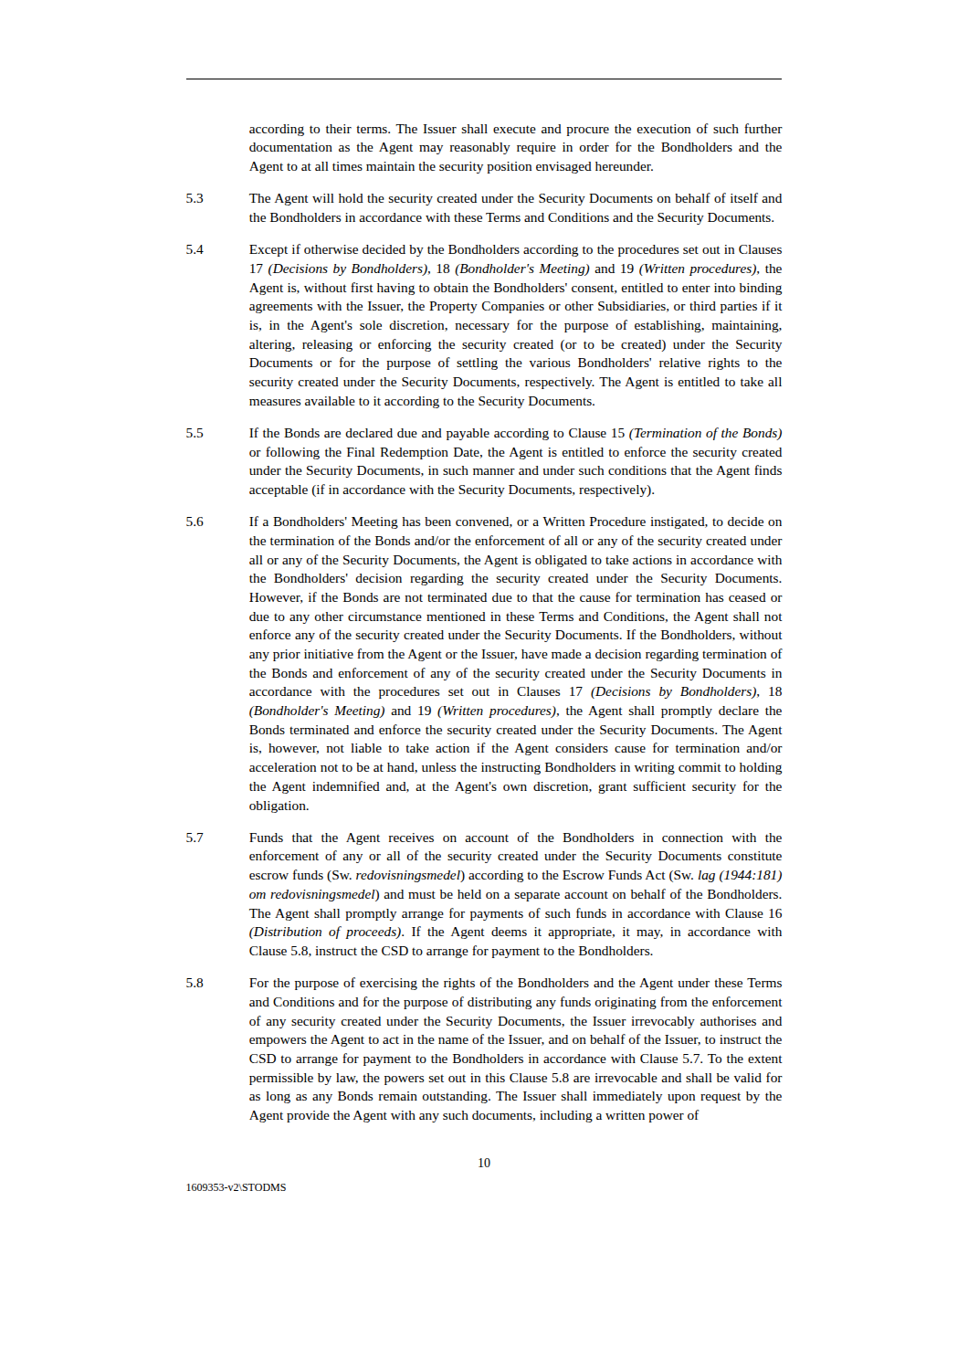according to their terms. The Issuer shall execute and procure the execution of such further documentation as the Agent may reasonably require in order for the Bondholders and the Agent to at all times maintain the security position envisaged hereunder.
5.3
The Agent will hold the security created under the Security Documents on behalf of itself and the Bondholders in accordance with these Terms and Conditions and the Security Documents.
5.4
Except if otherwise decided by the Bondholders according to the procedures set out in Clauses 17 (Decisions by Bondholders), 18 (Bondholder's Meeting) and 19 (Written procedures), the Agent is, without first having to obtain the Bondholders' consent, entitled to enter into binding agreements with the Issuer, the Property Companies or other Subsidiaries, or third parties if it is, in the Agent's sole discretion, necessary for the purpose of establishing, maintaining, altering, releasing or enforcing the security created (or to be created) under the Security Documents or for the purpose of settling the various Bondholders' relative rights to the security created under the Security Documents, respectively. The Agent is entitled to take all measures available to it according to the Security Documents.
5.5
If the Bonds are declared due and payable according to Clause 15 (Termination of the Bonds) or following the Final Redemption Date, the Agent is entitled to enforce the security created under the Security Documents, in such manner and under such conditions that the Agent finds acceptable (if in accordance with the Security Documents, respectively).
5.6
If a Bondholders' Meeting has been convened, or a Written Procedure instigated, to decide on the termination of the Bonds and/or the enforcement of all or any of the security created under all or any of the Security Documents, the Agent is obligated to take actions in accordance with the Bondholders' decision regarding the security created under the Security Documents. However, if the Bonds are not terminated due to that the cause for termination has ceased or due to any other circumstance mentioned in these Terms and Conditions, the Agent shall not enforce any of the security created under the Security Documents. If the Bondholders, without any prior initiative from the Agent or the Issuer, have made a decision regarding termination of the Bonds and enforcement of any of the security created under the Security Documents in accordance with the procedures set out in Clauses 17 (Decisions by Bondholders), 18 (Bondholder's Meeting) and 19 (Written procedures), the Agent shall promptly declare the Bonds terminated and enforce the security created under the Security Documents. The Agent is, however, not liable to take action if the Agent considers cause for termination and/or acceleration not to be at hand, unless the instructing Bondholders in writing commit to holding the Agent indemnified and, at the Agent's own discretion, grant sufficient security for the obligation.
5.7
Funds that the Agent receives on account of the Bondholders in connection with the enforcement of any or all of the security created under the Security Documents constitute escrow funds (Sw. redovisningsmedel) according to the Escrow Funds Act (Sw. lag (1944:181) om redovisningsmedel) and must be held on a separate account on behalf of the Bondholders. The Agent shall promptly arrange for payments of such funds in accordance with Clause 16 (Distribution of proceeds). If the Agent deems it appropriate, it may, in accordance with Clause 5.8, instruct the CSD to arrange for payment to the Bondholders.
5.8
For the purpose of exercising the rights of the Bondholders and the Agent under these Terms and Conditions and for the purpose of distributing any funds originating from the enforcement of any security created under the Security Documents, the Issuer irrevocably authorises and empowers the Agent to act in the name of the Issuer, and on behalf of the Issuer, to instruct the CSD to arrange for payment to the Bondholders in accordance with Clause 5.7. To the extent permissible by law, the powers set out in this Clause 5.8 are irrevocable and shall be valid for as long as any Bonds remain outstanding. The Issuer shall immediately upon request by the Agent provide the Agent with any such documents, including a written power of
10
1609353-v2\STODMS